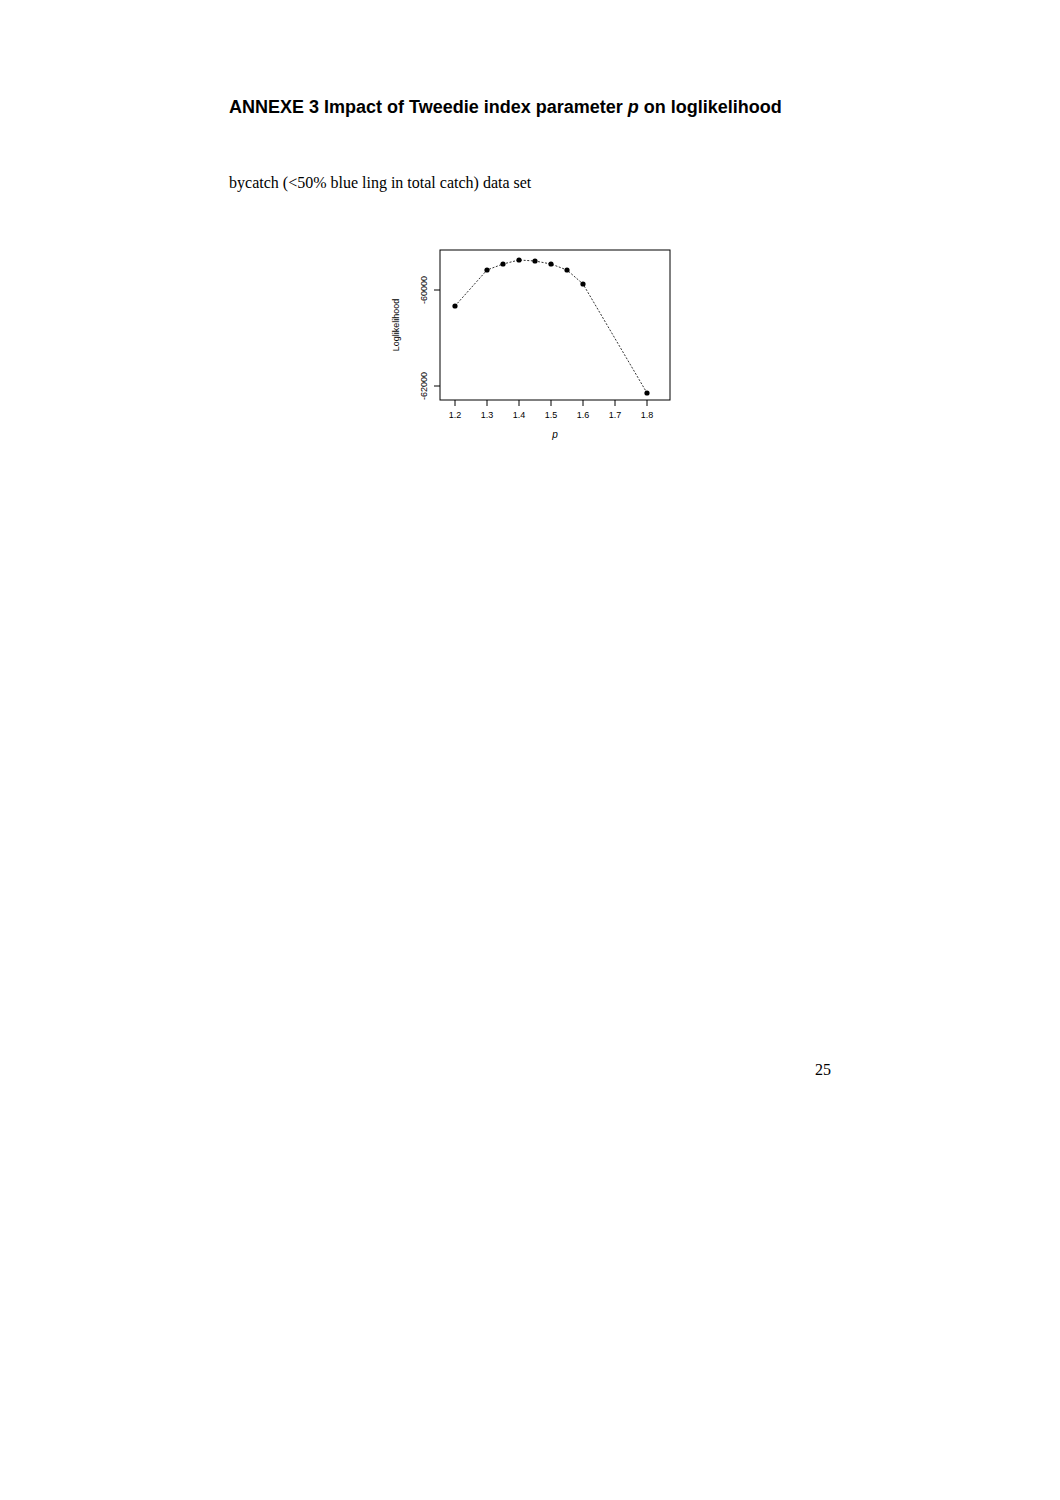ANNEXE 3 Impact of Tweedie index parameter p on loglikelihood
bycatch (<50% blue ling in total catch) data set
Loglikelihood versus Tweedie index parameter p -60000 -62000 Loglikelihood 1.2 1.3 1.4 1.5 1.6 1.7 1.8 p
25